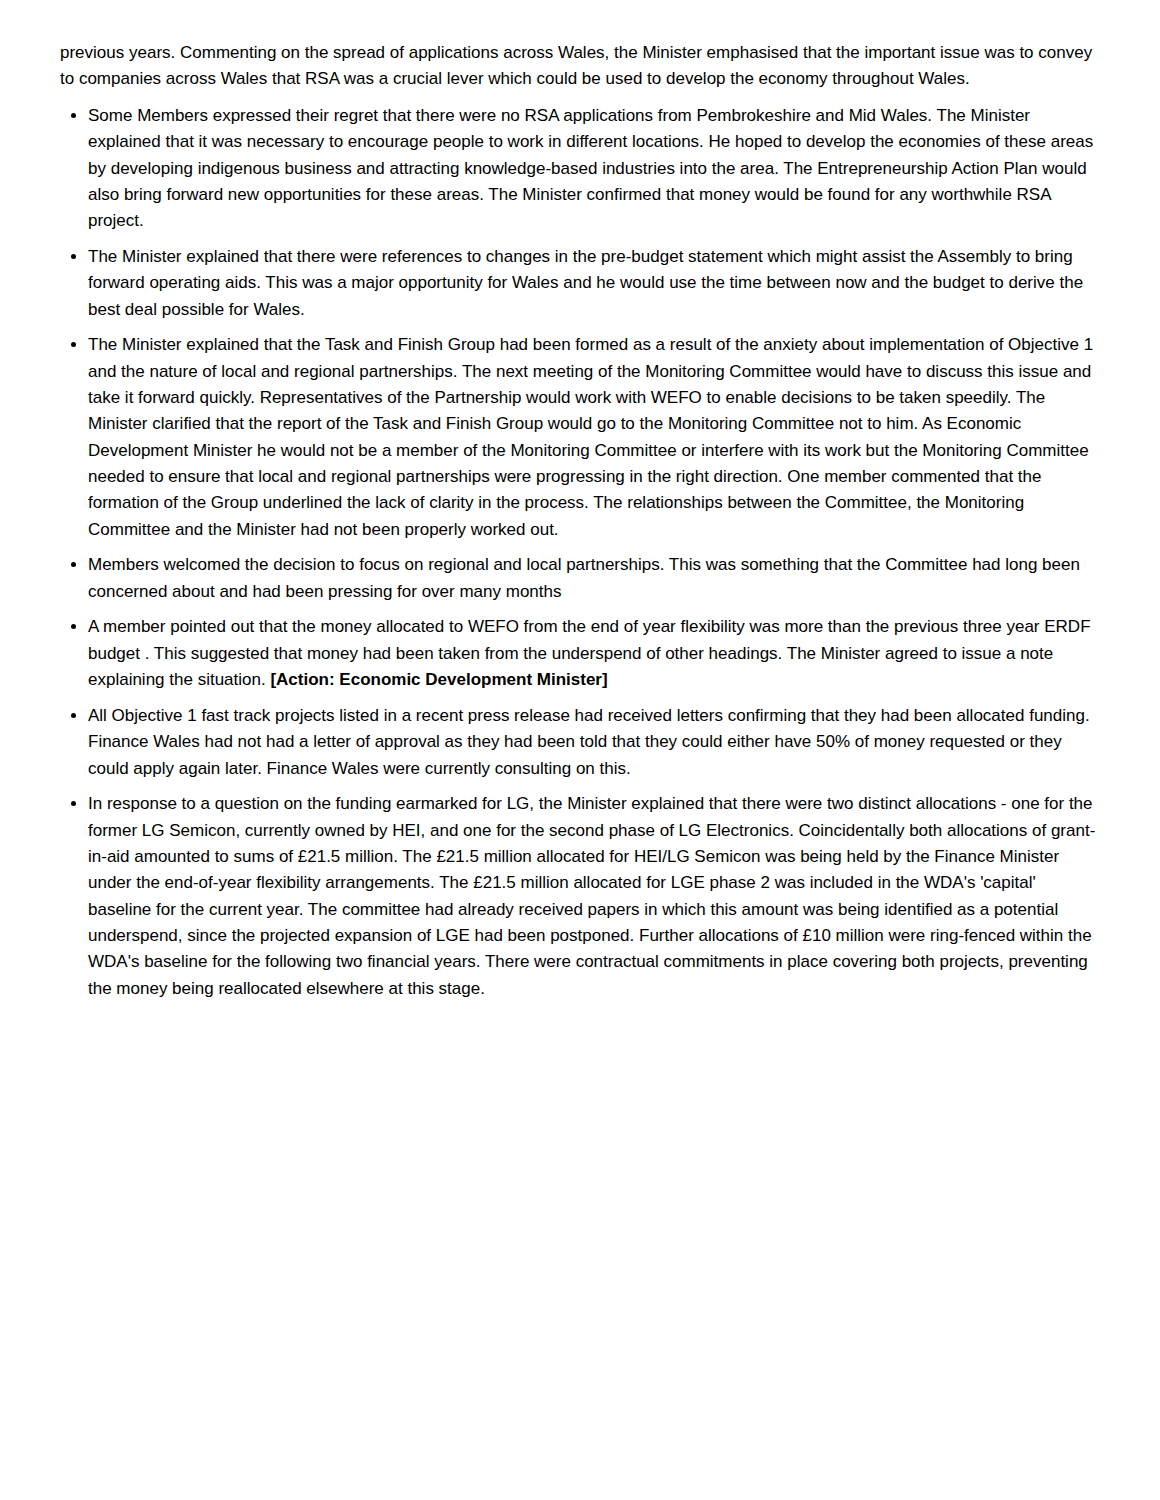previous years. Commenting on the spread of applications across Wales, the Minister emphasised that the important issue was to convey to companies across Wales that RSA was a crucial lever which could be used to develop the economy throughout Wales.
Some Members expressed their regret that there were no RSA applications from Pembrokeshire and Mid Wales. The Minister explained that it was necessary to encourage people to work in different locations. He hoped to develop the economies of these areas by developing indigenous business and attracting knowledge-based industries into the area. The Entrepreneurship Action Plan would also bring forward new opportunities for these areas. The Minister confirmed that money would be found for any worthwhile RSA project.
The Minister explained that there were references to changes in the pre-budget statement which might assist the Assembly to bring forward operating aids. This was a major opportunity for Wales and he would use the time between now and the budget to derive the best deal possible for Wales.
The Minister explained that the Task and Finish Group had been formed as a result of the anxiety about implementation of Objective 1 and the nature of local and regional partnerships. The next meeting of the Monitoring Committee would have to discuss this issue and take it forward quickly. Representatives of the Partnership would work with WEFO to enable decisions to be taken speedily. The Minister clarified that the report of the Task and Finish Group would go to the Monitoring Committee not to him. As Economic Development Minister he would not be a member of the Monitoring Committee or interfere with its work but the Monitoring Committee needed to ensure that local and regional partnerships were progressing in the right direction. One member commented that the formation of the Group underlined the lack of clarity in the process. The relationships between the Committee, the Monitoring Committee and the Minister had not been properly worked out.
Members welcomed the decision to focus on regional and local partnerships. This was something that the Committee had long been concerned about and had been pressing for over many months
A member pointed out that the money allocated to WEFO from the end of year flexibility was more than the previous three year ERDF budget . This suggested that money had been taken from the underspend of other headings. The Minister agreed to issue a note explaining the situation. [Action: Economic Development Minister]
All Objective 1 fast track projects listed in a recent press release had received letters confirming that they had been allocated funding. Finance Wales had not had a letter of approval as they had been told that they could either have 50% of money requested or they could apply again later. Finance Wales were currently consulting on this.
In response to a question on the funding earmarked for LG, the Minister explained that there were two distinct allocations - one for the former LG Semicon, currently owned by HEI, and one for the second phase of LG Electronics. Coincidentally both allocations of grant-in-aid amounted to sums of £21.5 million. The £21.5 million allocated for HEI/LG Semicon was being held by the Finance Minister under the end-of-year flexibility arrangements. The £21.5 million allocated for LGE phase 2 was included in the WDA's 'capital' baseline for the current year. The committee had already received papers in which this amount was being identified as a potential underspend, since the projected expansion of LGE had been postponed. Further allocations of £10 million were ring-fenced within the WDA's baseline for the following two financial years. There were contractual commitments in place covering both projects, preventing the money being reallocated elsewhere at this stage.